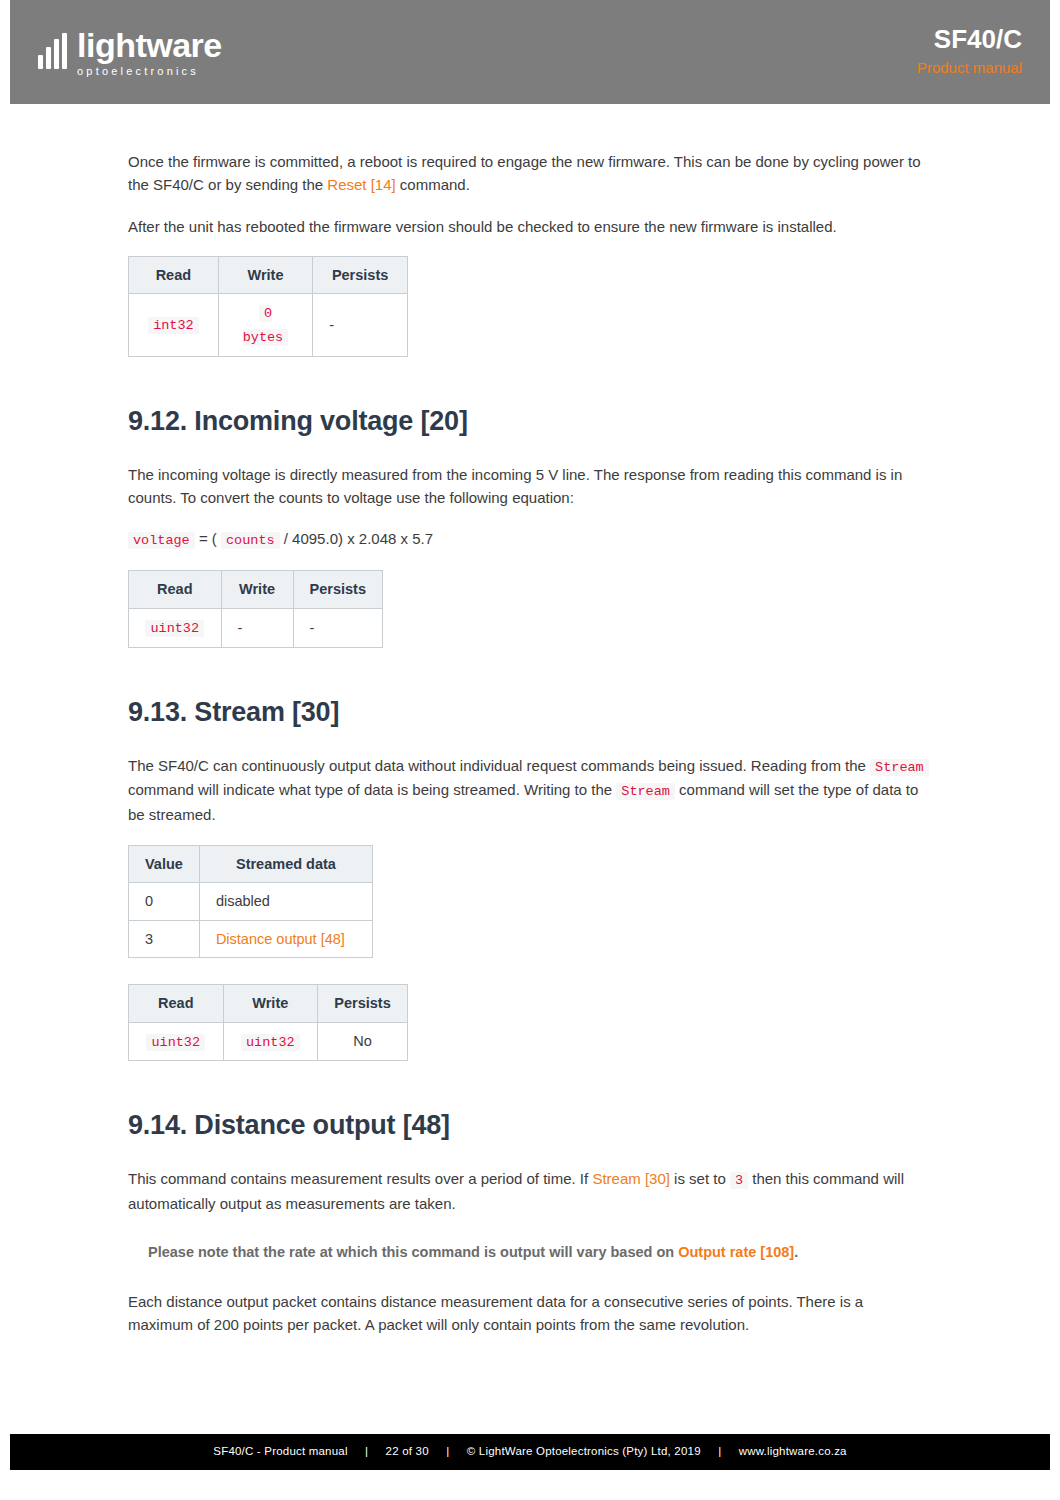lightware
optoelectronics
SF40/C
Product manual
Once the firmware is committed, a reboot is required to engage the new firmware. This can be done by cycling power to the SF40/C or by sending the Reset [14] command.
After the unit has rebooted the firmware version should be checked to ensure the new firmware is installed.
| Read | Write | Persists |
| --- | --- | --- |
| int32 | 0 bytes | - |
9.12. Incoming voltage [20]
The incoming voltage is directly measured from the incoming 5 V line. The response from reading this command is in counts. To convert the counts to voltage use the following equation:
voltage = ( counts / 4095.0) x 2.048 x 5.7
| Read | Write | Persists |
| --- | --- | --- |
| uint32 | - | - |
9.13. Stream [30]
The SF40/C can continuously output data without individual request commands being issued. Reading from the Stream command will indicate what type of data is being streamed. Writing to the Stream command will set the type of data to be streamed.
| Value | Streamed data |
| --- | --- |
| 0 | disabled |
| 3 | Distance output [48] |
| Read | Write | Persists |
| --- | --- | --- |
| uint32 | uint32 | No |
9.14. Distance output [48]
This command contains measurement results over a period of time. If Stream [30] is set to 3 then this command will automatically output as measurements are taken.
Please note that the rate at which this command is output will vary based on Output rate [108].
Each distance output packet contains distance measurement data for a consecutive series of points. There is a maximum of 200 points per packet. A packet will only contain points from the same revolution.
SF40/C - Product manual | 22 of 30 | © LightWare Optoelectronics (Pty) Ltd, 2019 | www.lightware.co.za